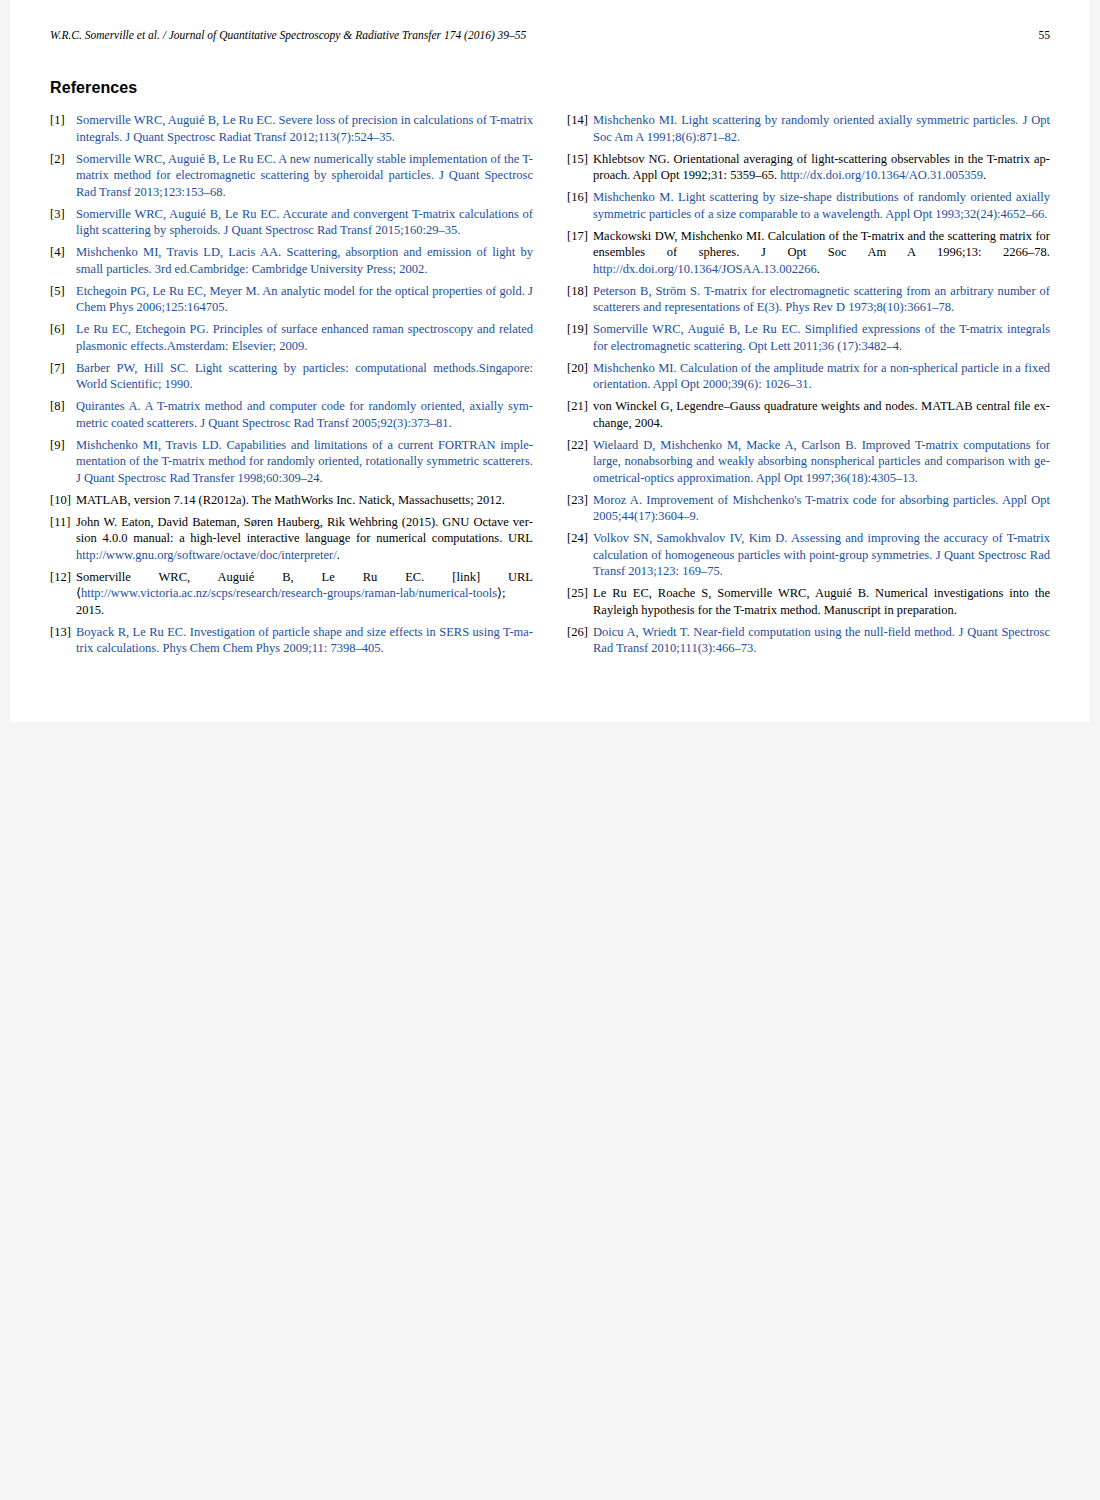W.R.C. Somerville et al. / Journal of Quantitative Spectroscopy & Radiative Transfer 174 (2016) 39–55 55
References
[1] Somerville WRC, Auguié B, Le Ru EC. Severe loss of precision in calculations of T-matrix integrals. J Quant Spectrosc Radiat Transf 2012;113(7):524–35.
[2] Somerville WRC, Auguié B, Le Ru EC. A new numerically stable implementation of the T-matrix method for electromagnetic scattering by spheroidal particles. J Quant Spectrosc Rad Transf 2013;123:153–68.
[3] Somerville WRC, Auguié B, Le Ru EC. Accurate and convergent T-matrix calculations of light scattering by spheroids. J Quant Spectrosc Rad Transf 2015;160:29–35.
[4] Mishchenko MI, Travis LD, Lacis AA. Scattering, absorption and emission of light by small particles. 3rd ed.Cambridge: Cambridge University Press; 2002.
[5] Etchegoin PG, Le Ru EC, Meyer M. An analytic model for the optical properties of gold. J Chem Phys 2006;125:164705.
[6] Le Ru EC, Etchegoin PG. Principles of surface enhanced raman spectroscopy and related plasmonic effects.Amsterdam: Elsevier; 2009.
[7] Barber PW, Hill SC. Light scattering by particles: computational methods.Singapore: World Scientific; 1990.
[8] Quirantes A. A T-matrix method and computer code for randomly oriented, axially symmetric coated scatterers. J Quant Spectrosc Rad Transf 2005;92(3):373–81.
[9] Mishchenko MI, Travis LD. Capabilities and limitations of a current FORTRAN implementation of the T-matrix method for randomly oriented, rotationally symmetric scatterers. J Quant Spectrosc Rad Transfer 1998;60:309–24.
[10] MATLAB, version 7.14 (R2012a). The MathWorks Inc. Natick, Massachusetts; 2012.
[11] John W. Eaton, David Bateman, Søren Hauberg, Rik Wehbring (2015). GNU Octave version 4.0.0 manual: a high-level interactive language for numerical computations. URL http://www.gnu.org/software/octave/doc/interpreter/.
[12] Somerville WRC, Auguié B, Le Ru EC. [link] URL ⟨http://www.victoria.ac.nz/scps/research/research-groups/raman-lab/numerical-tools⟩; 2015.
[13] Boyack R, Le Ru EC. Investigation of particle shape and size effects in SERS using T-matrix calculations. Phys Chem Chem Phys 2009;11: 7398–405.
[14] Mishchenko MI. Light scattering by randomly oriented axially symmetric particles. J Opt Soc Am A 1991;8(6):871–82.
[15] Khlebtsov NG. Orientational averaging of light-scattering observables in the T-matrix approach. Appl Opt 1992;31: 5359–65. http://dx.doi.org/10.1364/AO.31.005359.
[16] Mishchenko M. Light scattering by size-shape distributions of randomly oriented axially symmetric particles of a size comparable to a wavelength. Appl Opt 1993;32(24):4652–66.
[17] Mackowski DW, Mishchenko MI. Calculation of the T-matrix and the scattering matrix for ensembles of spheres. J Opt Soc Am A 1996;13: 2266–78. http://dx.doi.org/10.1364/JOSAA.13.002266.
[18] Peterson B, Ström S. T-matrix for electromagnetic scattering from an arbitrary number of scatterers and representations of E(3). Phys Rev D 1973;8(10):3661–78.
[19] Somerville WRC, Auguié B, Le Ru EC. Simplified expressions of the T-matrix integrals for electromagnetic scattering. Opt Lett 2011;36 (17):3482–4.
[20] Mishchenko MI. Calculation of the amplitude matrix for a non-spherical particle in a fixed orientation. Appl Opt 2000;39(6): 1026–31.
[21] von Winckel G, Legendre–Gauss quadrature weights and nodes. MATLAB central file exchange, 2004.
[22] Wielaard D, Mishchenko M, Macke A, Carlson B. Improved T-matrix computations for large, nonabsorbing and weakly absorbing nonspherical particles and comparison with geometrical-optics approximation. Appl Opt 1997;36(18):4305–13.
[23] Moroz A. Improvement of Mishchenko's T-matrix code for absorbing particles. Appl Opt 2005;44(17):3604–9.
[24] Volkov SN, Samokhvalov IV, Kim D. Assessing and improving the accuracy of T-matrix calculation of homogeneous particles with point-group symmetries. J Quant Spectrosc Rad Transf 2013;123: 169–75.
[25] Le Ru EC, Roache S, Somerville WRC, Auguié B. Numerical investigations into the Rayleigh hypothesis for the T-matrix method. Manuscript in preparation.
[26] Doicu A, Wriedt T. Near-field computation using the null-field method. J Quant Spectrosc Rad Transf 2010;111(3):466–73.